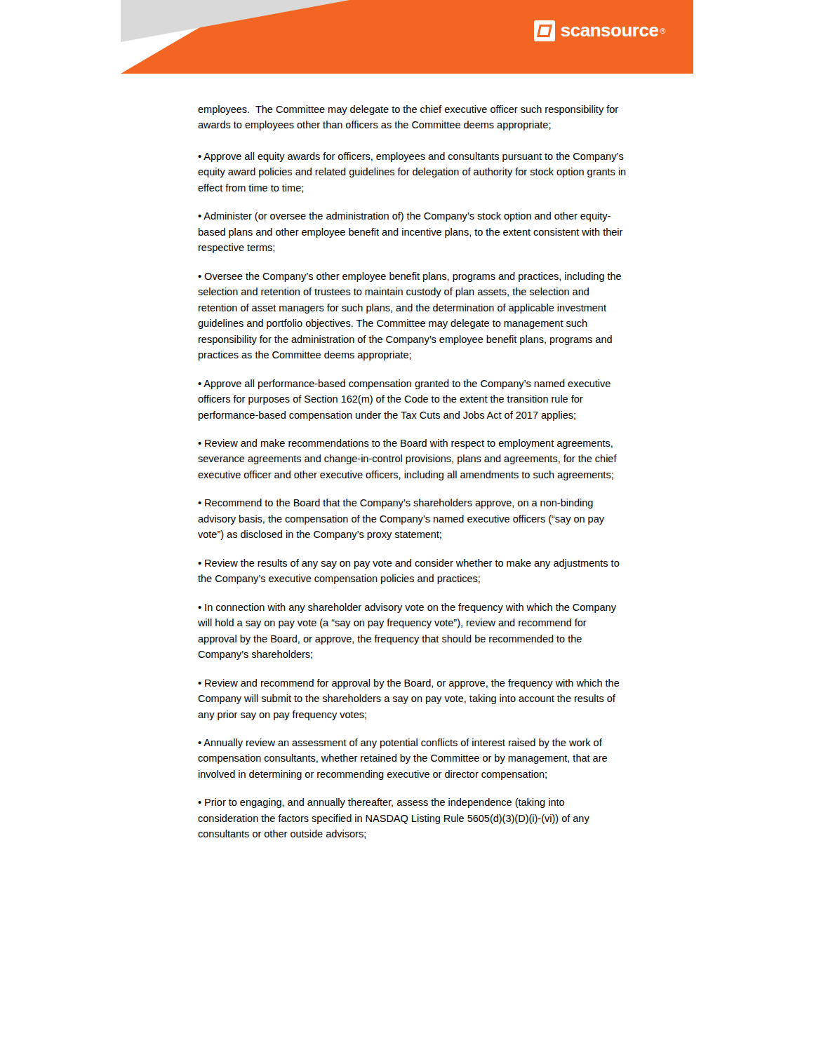scansource®
employees. The Committee may delegate to the chief executive officer such responsibility for awards to employees other than officers as the Committee deems appropriate;
• Approve all equity awards for officers, employees and consultants pursuant to the Company’s equity award policies and related guidelines for delegation of authority for stock option grants in effect from time to time;
• Administer (or oversee the administration of) the Company’s stock option and other equity-based plans and other employee benefit and incentive plans, to the extent consistent with their respective terms;
• Oversee the Company’s other employee benefit plans, programs and practices, including the selection and retention of trustees to maintain custody of plan assets, the selection and retention of asset managers for such plans, and the determination of applicable investment guidelines and portfolio objectives. The Committee may delegate to management such responsibility for the administration of the Company’s employee benefit plans, programs and practices as the Committee deems appropriate;
• Approve all performance-based compensation granted to the Company’s named executive officers for purposes of Section 162(m) of the Code to the extent the transition rule for performance-based compensation under the Tax Cuts and Jobs Act of 2017 applies;
• Review and make recommendations to the Board with respect to employment agreements, severance agreements and change-in-control provisions, plans and agreements, for the chief executive officer and other executive officers, including all amendments to such agreements;
• Recommend to the Board that the Company’s shareholders approve, on a non-binding advisory basis, the compensation of the Company’s named executive officers (“say on pay vote”) as disclosed in the Company’s proxy statement;
• Review the results of any say on pay vote and consider whether to make any adjustments to the Company’s executive compensation policies and practices;
• In connection with any shareholder advisory vote on the frequency with which the Company will hold a say on pay vote (a “say on pay frequency vote”), review and recommend for approval by the Board, or approve, the frequency that should be recommended to the Company’s shareholders;
• Review and recommend for approval by the Board, or approve, the frequency with which the Company will submit to the shareholders a say on pay vote, taking into account the results of any prior say on pay frequency votes;
• Annually review an assessment of any potential conflicts of interest raised by the work of compensation consultants, whether retained by the Committee or by management, that are involved in determining or recommending executive or director compensation;
• Prior to engaging, and annually thereafter, assess the independence (taking into consideration the factors specified in NASDAQ Listing Rule 5605(d)(3)(D)(i)-(vi)) of any consultants or other outside advisors;